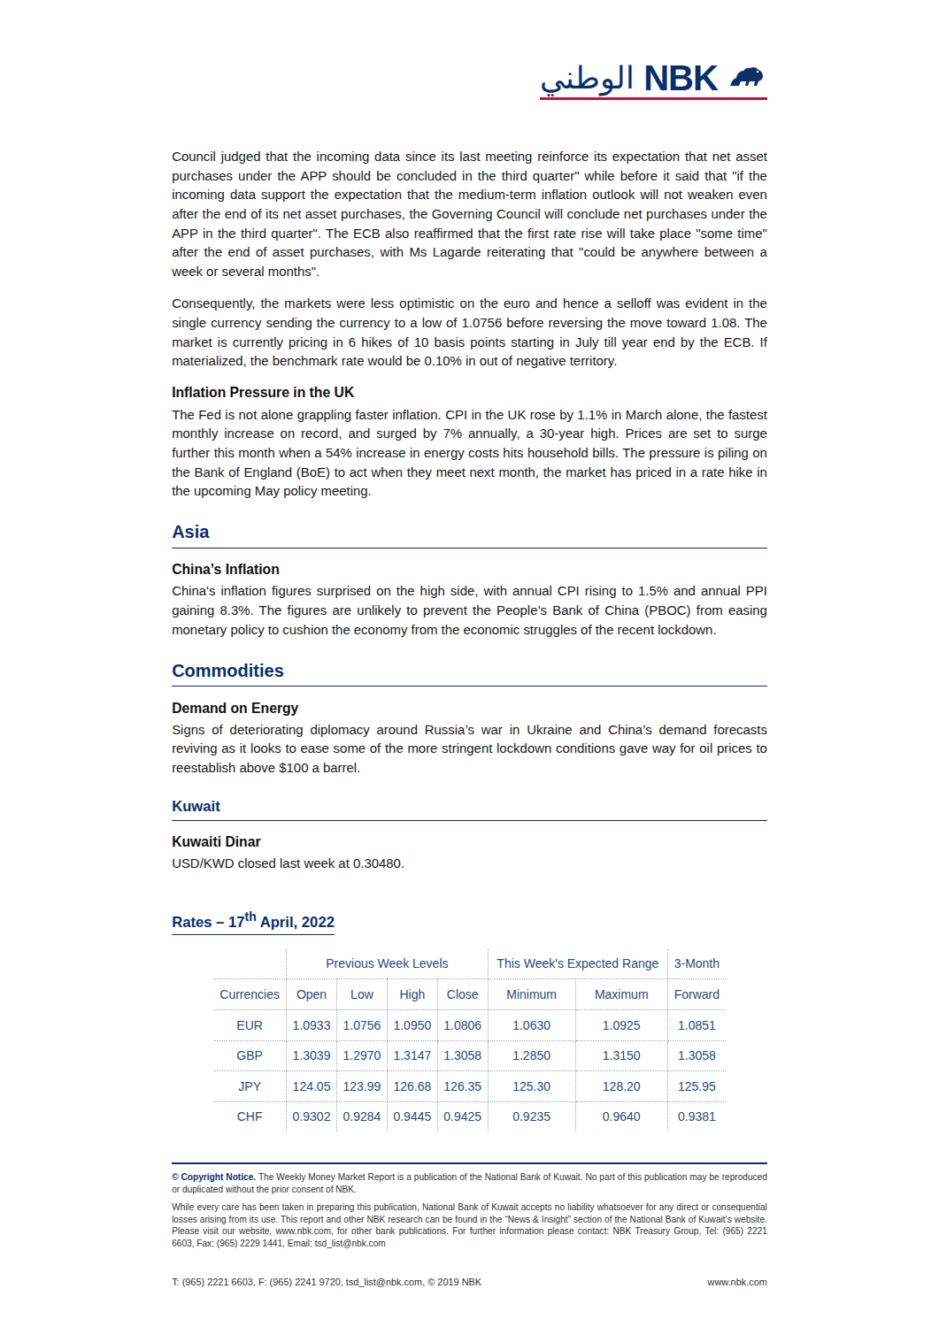الوطني
NBK
Council judged that the incoming data since its last meeting reinforce its expectation that net asset purchases under the APP should be concluded in the third quarter" while before it said that "if the incoming data support the expectation that the medium-term inflation outlook will not weaken even after the end of its net asset purchases, the Governing Council will conclude net purchases under the APP in the third quarter". The ECB also reaffirmed that the first rate rise will take place "some time" after the end of asset purchases, with Ms Lagarde reiterating that "could be anywhere between a week or several months".
Consequently, the markets were less optimistic on the euro and hence a selloff was evident in the single currency sending the currency to a low of 1.0756 before reversing the move toward 1.08. The market is currently pricing in 6 hikes of 10 basis points starting in July till year end by the ECB. If materialized, the benchmark rate would be 0.10% in out of negative territory.
Inflation Pressure in the UK
The Fed is not alone grappling faster inflation. CPI in the UK rose by 1.1% in March alone, the fastest monthly increase on record, and surged by 7% annually, a 30-year high. Prices are set to surge further this month when a 54% increase in energy costs hits household bills. The pressure is piling on the Bank of England (BoE) to act when they meet next month, the market has priced in a rate hike in the upcoming May policy meeting.
Asia
China’s Inflation
China's inflation figures surprised on the high side, with annual CPI rising to 1.5% and annual PPI gaining 8.3%. The figures are unlikely to prevent the People’s Bank of China (PBOC) from easing monetary policy to cushion the economy from the economic struggles of the recent lockdown.
Commodities
Demand on Energy
Signs of deteriorating diplomacy around Russia’s war in Ukraine and China’s demand forecasts reviving as it looks to ease some of the more stringent lockdown conditions gave way for oil prices to reestablish above $100 a barrel.
Kuwait
Kuwaiti Dinar
USD/KWD closed last week at 0.30480.
Rates – 17th April, 2022
| | Previous Week Levels | This Week's Expected Range | 3-Month |
| --- | --- | --- | --- |
| Currencies | Open | Low | High | Close | Minimum | Maximum | Forward |
| EUR | 1.0933 | 1.0756 | 1.0950 | 1.0806 | 1.0630 | 1.0925 | 1.0851 |
| GBP | 1.3039 | 1.2970 | 1.3147 | 1.3058 | 1.2850 | 1.3150 | 1.3058 |
| JPY | 124.05 | 123.99 | 126.68 | 126.35 | 125.30 | 128.20 | 125.95 |
| CHF | 0.9302 | 0.9284 | 0.9445 | 0.9425 | 0.9235 | 0.9640 | 0.9381 |
© Copyright Notice. The Weekly Money Market Report is a publication of the National Bank of Kuwait. No part of this publication may be reproduced or duplicated without the prior consent of NBK.
While every care has been taken in preparing this publication, National Bank of Kuwait accepts no liability whatsoever for any direct or consequential losses arising from its use. This report and other NBK research can be found in the “News & Insight” section of the National Bank of Kuwait’s website. Please visit our website, www.nbk.com, for other bank publications. For further information please contact: NBK Treasury Group, Tel: (965) 2221 6603, Fax: (965) 2229 1441, Email: tsd_list@nbk.com
T: (965) 2221 6603, F: (965) 2241 9720, tsd_list@nbk.com, © 2019 NBK
www.nbk.com